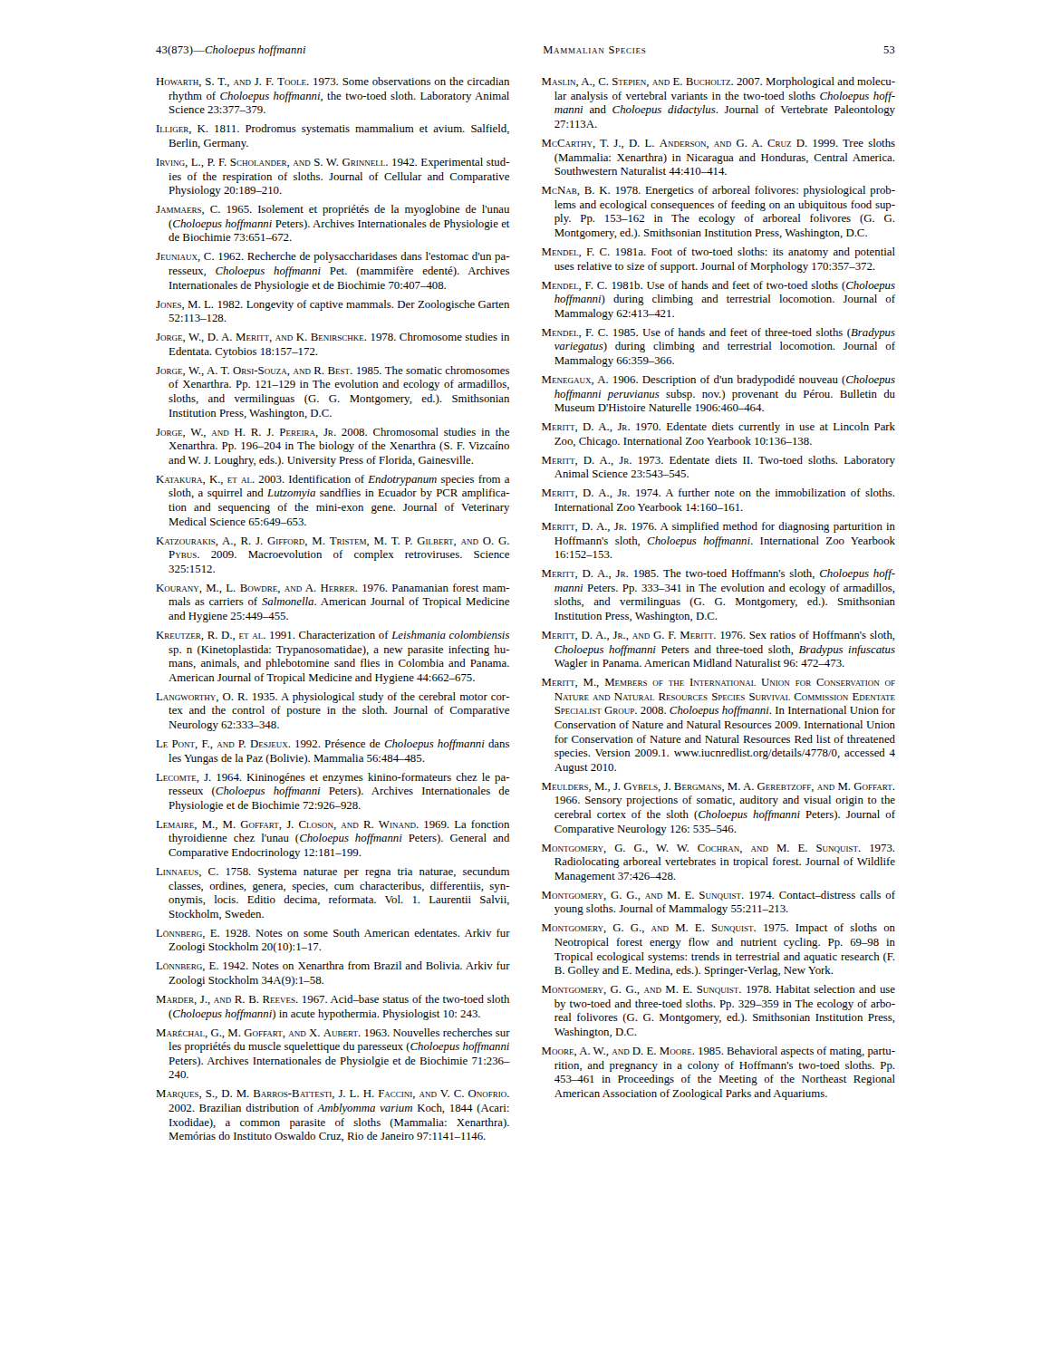43(873)—Choloepus hoffmanni
Mammalian Species
53
Howarth, S. T., and J. F. Toole. 1973. Some observations on the circadian rhythm of Choloepus hoffmanni, the two-toed sloth. Laboratory Animal Science 23:377–379.
Illiger, K. 1811. Prodromus systematis mammalium et avium. Salfield, Berlin, Germany.
Irving, L., P. F. Scholander, and S. W. Grinnell. 1942. Experimental studies of the respiration of sloths. Journal of Cellular and Comparative Physiology 20:189–210.
Jammaers, C. 1965. Isolement et propriétés de la myoglobine de l'unau (Choloepus hoffmanni Peters). Archives Internationales de Physiologie et de Biochimie 73:651–672.
Jeuniaux, C. 1962. Recherche de polysaccharidases dans l'estomac d'un paresseux, Choloepus hoffmanni Pet. (mammifère edenté). Archives Internationales de Physiologie et de Biochimie 70:407–408.
Jones, M. L. 1982. Longevity of captive mammals. Der Zoologische Garten 52:113–128.
Jorge, W., D. A. Meritt, and K. Benirschke. 1978. Chromosome studies in Edentata. Cytobios 18:157–172.
Jorge, W., A. T. Orsi-Souza, and R. Best. 1985. The somatic chromosomes of Xenarthra. Pp. 121–129 in The evolution and ecology of armadillos, sloths, and vermilinguas (G. G. Montgomery, ed.). Smithsonian Institution Press, Washington, D.C.
Jorge, W., and H. R. J. Pereira, Jr. 2008. Chromosomal studies in the Xenarthra. Pp. 196–204 in The biology of the Xenarthra (S. F. Vizcaíno and W. J. Loughry, eds.). University Press of Florida, Gainesville.
Katakura, K., et al. 2003. Identification of Endotrypanum species from a sloth, a squirrel and Lutzomyia sandflies in Ecuador by PCR amplification and sequencing of the mini-exon gene. Journal of Veterinary Medical Science 65:649–653.
Katzourakis, A., R. J. Gifford, M. Tristem, M. T. P. Gilbert, and O. G. Pybus. 2009. Macroevolution of complex retroviruses. Science 325:1512.
Kourany, M., L. Bowdre, and A. Herrer. 1976. Panamanian forest mammals as carriers of Salmonella. American Journal of Tropical Medicine and Hygiene 25:449–455.
Kreutzer, R. D., et al. 1991. Characterization of Leishmania colombiensis sp. n (Kinetoplastida: Trypanosomatidae), a new parasite infecting humans, animals, and phlebotomine sand flies in Colombia and Panama. American Journal of Tropical Medicine and Hygiene 44:662–675.
Langworthy, O. R. 1935. A physiological study of the cerebral motor cortex and the control of posture in the sloth. Journal of Comparative Neurology 62:333–348.
Le Pont, F., and P. Desjeux. 1992. Présence de Choloepus hoffmanni dans les Yungas de la Paz (Bolivie). Mammalia 56:484–485.
Lecomte, J. 1964. Kininogénes et enzymes kinino-formateurs chez le paresseux (Choloepus hoffmanni Peters). Archives Internationales de Physiologie et de Biochimie 72:926–928.
Lemaire, M., M. Goffart, J. Closon, and R. Winand. 1969. La fonction thyroidienne chez l'unau (Choloepus hoffmanni Peters). General and Comparative Endocrinology 12:181–199.
Linnaeus, C. 1758. Systema naturae per regna tria naturae, secundum classes, ordines, genera, species, cum characteribus, differentiis, synonymis, locis. Editio decima, reformata. Vol. 1. Laurentii Salvii, Stockholm, Sweden.
Lönnberg, E. 1928. Notes on some South American edentates. Arkiv fur Zoologi Stockholm 20(10):1–17.
Lönnberg, E. 1942. Notes on Xenarthra from Brazil and Bolivia. Arkiv fur Zoologi Stockholm 34A(9):1–58.
Marder, J., and R. B. Reeves. 1967. Acid–base status of the two-toed sloth (Choloepus hoffmanni) in acute hypothermia. Physiologist 10: 243.
Maréchal, G., M. Goffart, and X. Aubert. 1963. Nouvelles recherches sur les propriétés du muscle squelettique du paresseux (Choloepus hoffmanni Peters). Archives Internationales de Physiolgie et de Biochimie 71:236–240.
Marques, S., D. M. Barros-Battesti, J. L. H. Faccini, and V. C. Onofrio. 2002. Brazilian distribution of Amblyomma varium Koch, 1844 (Acari: Ixodidae), a common parasite of sloths (Mammalia: Xenarthra). Memórias do Instituto Oswaldo Cruz, Rio de Janeiro 97:1141–1146.
Maslin, A., C. Stepien, and E. Bucholtz. 2007. Morphological and molecular analysis of vertebral variants in the two-toed sloths Choloepus hoffmanni and Choloepus didactylus. Journal of Vertebrate Paleontology 27:113A.
McCarthy, T. J., D. L. Anderson, and G. A. Cruz D. 1999. Tree sloths (Mammalia: Xenarthra) in Nicaragua and Honduras, Central America. Southwestern Naturalist 44:410–414.
McNab, B. K. 1978. Energetics of arboreal folivores: physiological problems and ecological consequences of feeding on an ubiquitous food supply. Pp. 153–162 in The ecology of arboreal folivores (G. G. Montgomery, ed.). Smithsonian Institution Press, Washington, D.C.
Mendel, F. C. 1981a. Foot of two-toed sloths: its anatomy and potential uses relative to size of support. Journal of Morphology 170:357–372.
Mendel, F. C. 1981b. Use of hands and feet of two-toed sloths (Choloepus hoffmanni) during climbing and terrestrial locomotion. Journal of Mammalogy 62:413–421.
Mendel, F. C. 1985. Use of hands and feet of three-toed sloths (Bradypus variegatus) during climbing and terrestrial locomotion. Journal of Mammalogy 66:359–366.
Menegaux, A. 1906. Description of d'un bradypodidé nouveau (Choloepus hoffmanni peruvianus subsp. nov.) provenant du Pérou. Bulletin du Museum D'Histoire Naturelle 1906:460–464.
Meritt, D. A., Jr. 1970. Edentate diets currently in use at Lincoln Park Zoo, Chicago. International Zoo Yearbook 10:136–138.
Meritt, D. A., Jr. 1973. Edentate diets II. Two-toed sloths. Laboratory Animal Science 23:543–545.
Meritt, D. A., Jr. 1974. A further note on the immobilization of sloths. International Zoo Yearbook 14:160–161.
Meritt, D. A., Jr. 1976. A simplified method for diagnosing parturition in Hoffmann's sloth, Choloepus hoffmanni. International Zoo Yearbook 16:152–153.
Meritt, D. A., Jr. 1985. The two-toed Hoffmann's sloth, Choloepus hoffmanni Peters. Pp. 333–341 in The evolution and ecology of armadillos, sloths, and vermilinguas (G. G. Montgomery, ed.). Smithsonian Institution Press, Washington, D.C.
Meritt, D. A., Jr., and G. F. Meritt. 1976. Sex ratios of Hoffmann's sloth, Choloepus hoffmanni Peters and three-toed sloth, Bradypus infuscatus Wagler in Panama. American Midland Naturalist 96: 472–473.
Meritt, M., Members of the International Union for Conservation of Nature and Natural Resources Species Survival Commission Edentate Specialist Group. 2008. Choloepus hoffmanni. In International Union for Conservation of Nature and Natural Resources 2009. International Union for Conservation of Nature and Natural Resources Red list of threatened species. Version 2009.1. www.iucnredlist.org/details/4778/0, accessed 4 August 2010.
Meulders, M., J. Gybels, J. Bergmans, M. A. Gerebtzoff, and M. Goffart. 1966. Sensory projections of somatic, auditory and visual origin to the cerebral cortex of the sloth (Choloepus hoffmanni Peters). Journal of Comparative Neurology 126: 535–546.
Montgomery, G. G., W. W. Cochran, and M. E. Sunquist. 1973. Radiolocating arboreal vertebrates in tropical forest. Journal of Wildlife Management 37:426–428.
Montgomery, G. G., and M. E. Sunquist. 1974. Contact–distress calls of young sloths. Journal of Mammalogy 55:211–213.
Montgomery, G. G., and M. E. Sunquist. 1975. Impact of sloths on Neotropical forest energy flow and nutrient cycling. Pp. 69–98 in Tropical ecological systems: trends in terrestrial and aquatic research (F. B. Golley and E. Medina, eds.). Springer-Verlag, New York.
Montgomery, G. G., and M. E. Sunquist. 1978. Habitat selection and use by two-toed and three-toed sloths. Pp. 329–359 in The ecology of arboreal folivores (G. G. Montgomery, ed.). Smithsonian Institution Press, Washington, D.C.
Moore, A. W., and D. E. Moore. 1985. Behavioral aspects of mating, parturition, and pregnancy in a colony of Hoffmann's two-toed sloths. Pp. 453–461 in Proceedings of the Meeting of the Northeast Regional American Association of Zoological Parks and Aquariums.